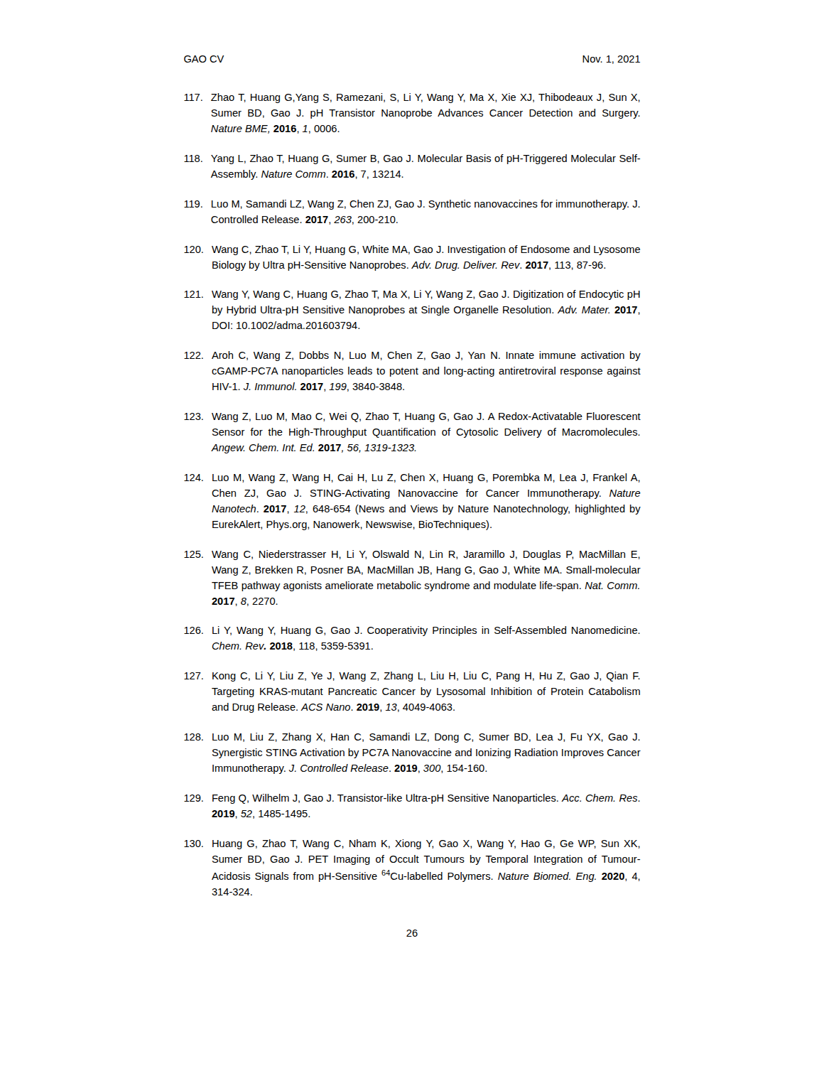GAO CV Nov. 1, 2021
117. Zhao T, Huang G,Yang S, Ramezani, S, Li Y, Wang Y, Ma X, Xie XJ, Thibodeaux J, Sun X, Sumer BD, Gao J. pH Transistor Nanoprobe Advances Cancer Detection and Surgery. Nature BME, 2016, 1, 0006.
118. Yang L, Zhao T, Huang G, Sumer B, Gao J. Molecular Basis of pH-Triggered Molecular Self-Assembly. Nature Comm. 2016, 7, 13214.
119. Luo M, Samandi LZ, Wang Z, Chen ZJ, Gao J. Synthetic nanovaccines for immunotherapy. J. Controlled Release. 2017, 263, 200-210.
120. Wang C, Zhao T, Li Y, Huang G, White MA, Gao J. Investigation of Endosome and Lysosome Biology by Ultra pH-Sensitive Nanoprobes. Adv. Drug. Deliver. Rev. 2017, 113, 87-96.
121. Wang Y, Wang C, Huang G, Zhao T, Ma X, Li Y, Wang Z, Gao J. Digitization of Endocytic pH by Hybrid Ultra-pH Sensitive Nanoprobes at Single Organelle Resolution. Adv. Mater. 2017, DOI: 10.1002/adma.201603794.
122. Aroh C, Wang Z, Dobbs N, Luo M, Chen Z, Gao J, Yan N. Innate immune activation by cGAMP-PC7A nanoparticles leads to potent and long-acting antiretroviral response against HIV-1. J. Immunol. 2017, 199, 3840-3848.
123. Wang Z, Luo M, Mao C, Wei Q, Zhao T, Huang G, Gao J. A Redox-Activatable Fluorescent Sensor for the High-Throughput Quantification of Cytosolic Delivery of Macromolecules. Angew. Chem. Int. Ed. 2017, 56, 1319-1323.
124. Luo M, Wang Z, Wang H, Cai H, Lu Z, Chen X, Huang G, Porembka M, Lea J, Frankel A, Chen ZJ, Gao J. STING-Activating Nanovaccine for Cancer Immunotherapy. Nature Nanotech. 2017, 12, 648-654 (News and Views by Nature Nanotechnology, highlighted by EurekAlert, Phys.org, Nanowerk, Newswise, BioTechniques).
125. Wang C, Niederstrasser H, Li Y, Olswald N, Lin R, Jaramillo J, Douglas P, MacMillan E, Wang Z, Brekken R, Posner BA, MacMillan JB, Hang G, Gao J, White MA. Small-molecular TFEB pathway agonists ameliorate metabolic syndrome and modulate life-span. Nat. Comm. 2017, 8, 2270.
126. Li Y, Wang Y, Huang G, Gao J. Cooperativity Principles in Self-Assembled Nanomedicine. Chem. Rev. 2018, 118, 5359-5391.
127. Kong C, Li Y, Liu Z, Ye J, Wang Z, Zhang L, Liu H, Liu C, Pang H, Hu Z, Gao J, Qian F. Targeting KRAS-mutant Pancreatic Cancer by Lysosomal Inhibition of Protein Catabolism and Drug Release. ACS Nano. 2019, 13, 4049-4063.
128. Luo M, Liu Z, Zhang X, Han C, Samandi LZ, Dong C, Sumer BD, Lea J, Fu YX, Gao J. Synergistic STING Activation by PC7A Nanovaccine and Ionizing Radiation Improves Cancer Immunotherapy. J. Controlled Release. 2019, 300, 154-160.
129. Feng Q, Wilhelm J, Gao J. Transistor-like Ultra-pH Sensitive Nanoparticles. Acc. Chem. Res. 2019, 52, 1485-1495.
130. Huang G, Zhao T, Wang C, Nham K, Xiong Y, Gao X, Wang Y, Hao G, Ge WP, Sun XK, Sumer BD, Gao J. PET Imaging of Occult Tumours by Temporal Integration of Tumour-Acidosis Signals from pH-Sensitive 64Cu-labelled Polymers. Nature Biomed. Eng. 2020, 4, 314-324.
26